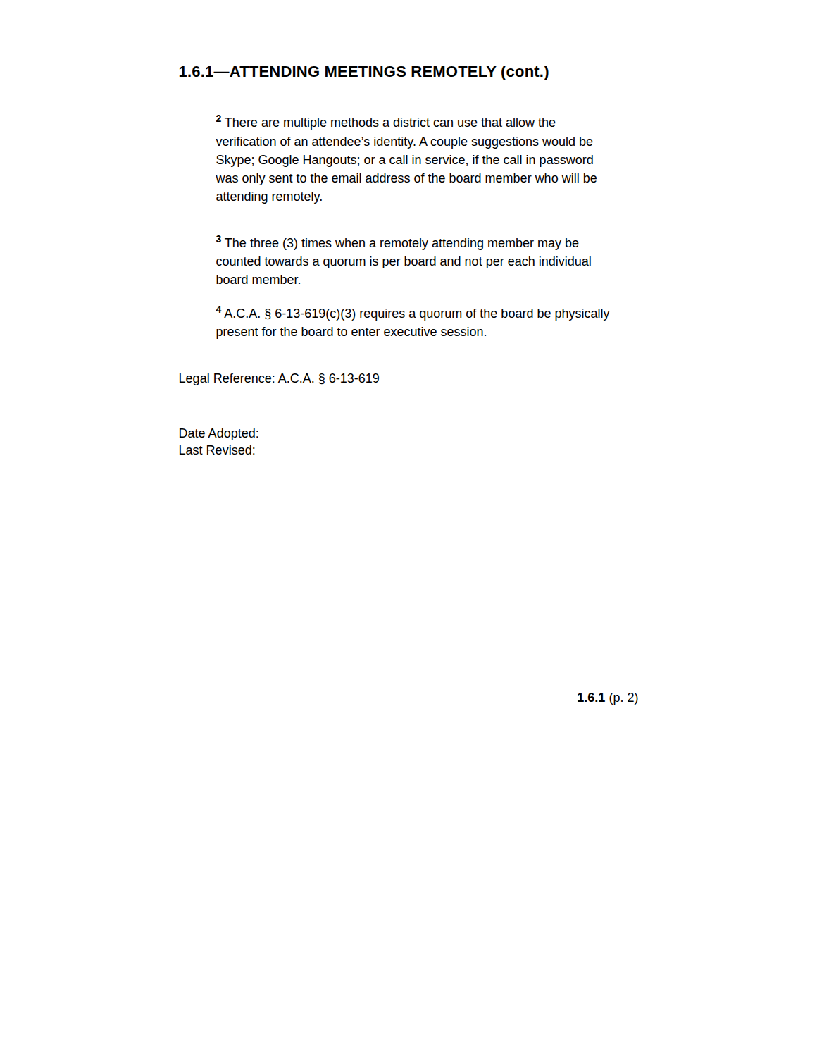1.6.1—ATTENDING MEETINGS REMOTELY (cont.)
2 There are multiple methods a district can use that allow the verification of an attendee’s identity. A couple suggestions would be Skype; Google Hangouts; or a call in service, if the call in password was only sent to the email address of the board member who will be attending remotely.
3 The three (3) times when a remotely attending member may be counted towards a quorum is per board and not per each individual board member.
4 A.C.A. § 6-13-619(c)(3) requires a quorum of the board be physically present for the board to enter executive session.
Legal Reference: A.C.A. § 6-13-619
Date Adopted:
Last Revised:
1.6.1 (p. 2)